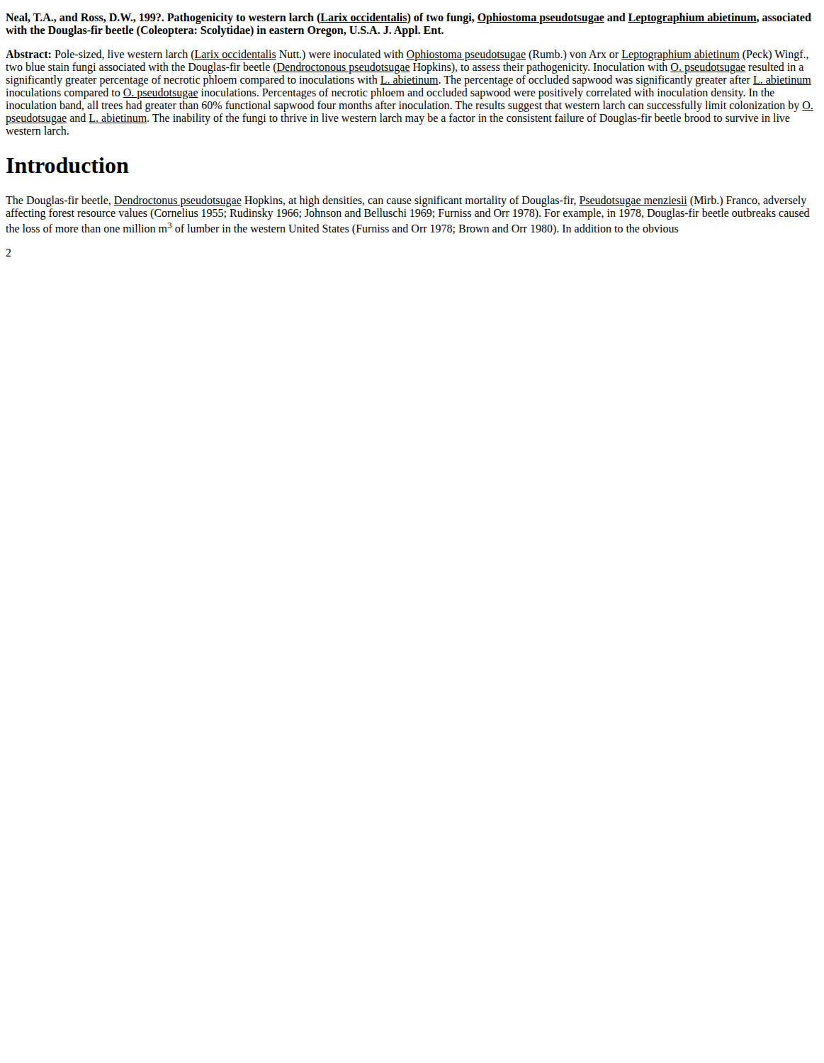Neal, T.A., and Ross, D.W., 199?. Pathogenicity to western larch (Larix occidentalis) of two fungi, Ophiostoma pseudotsugae and Leptographium abietinum, associated with the Douglas-fir beetle (Coleoptera: Scolytidae) in eastern Oregon, U.S.A. J. Appl. Ent.
Abstract: Pole-sized, live western larch (Larix occidentalis Nutt.) were inoculated with Ophiostoma pseudotsugae (Rumb.) von Arx or Leptographium abietinum (Peck) Wingf., two blue stain fungi associated with the Douglas-fir beetle (Dendroctonous pseudotsugae Hopkins), to assess their pathogenicity. Inoculation with O. pseudotsugae resulted in a significantly greater percentage of necrotic phloem compared to inoculations with L. abietinum. The percentage of occluded sapwood was significantly greater after L. abietinum inoculations compared to O. pseudotsugae inoculations. Percentages of necrotic phloem and occluded sapwood were positively correlated with inoculation density. In the inoculation band, all trees had greater than 60% functional sapwood four months after inoculation. The results suggest that western larch can successfully limit colonization by O. pseudotsugae and L. abietinum. The inability of the fungi to thrive in live western larch may be a factor in the consistent failure of Douglas-fir beetle brood to survive in live western larch.
Introduction
The Douglas-fir beetle, Dendroctonus pseudotsugae Hopkins, at high densities, can cause significant mortality of Douglas-fir, Pseudotsugae menziesii (Mirb.) Franco, adversely affecting forest resource values (Cornelius 1955; Rudinsky 1966; Johnson and Belluschi 1969; Furniss and Orr 1978). For example, in 1978, Douglas-fir beetle outbreaks caused the loss of more than one million m3 of lumber in the western United States (Furniss and Orr 1978; Brown and Orr 1980). In addition to the obvious
2